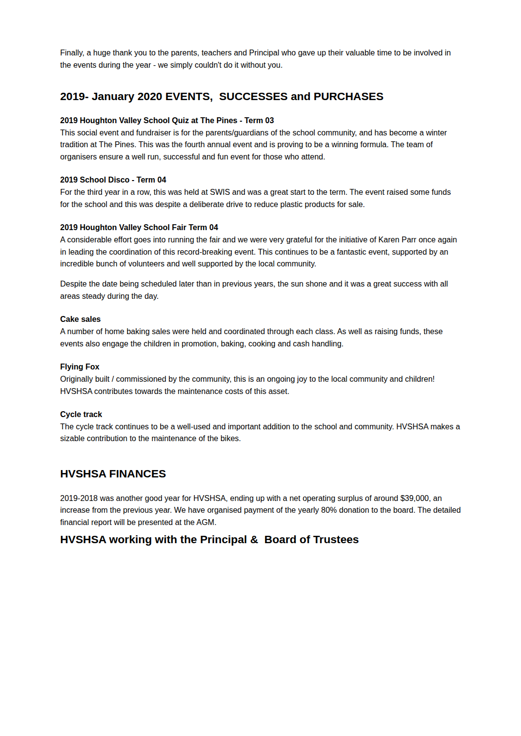Finally, a huge thank you to the parents, teachers and Principal who gave up their valuable time to be involved in the events during the year - we simply couldn't do it without you.
2019- January 2020 EVENTS, SUCCESSES and PURCHASES
2019 Houghton Valley School Quiz at The Pines - Term 03
This social event and fundraiser is for the parents/guardians of the school community, and has become a winter tradition at The Pines. This was the fourth annual event and is proving to be a winning formula. The team of organisers ensure a well run, successful and fun event for those who attend.
2019 School Disco - Term 04
For the third year in a row, this was held at SWIS and was a great start to the term. The event raised some funds for the school and this was despite a deliberate drive to reduce plastic products for sale.
2019 Houghton Valley School Fair Term 04
A considerable effort goes into running the fair and we were very grateful for the initiative of Karen Parr once again in leading the coordination of this record-breaking event. This continues to be a fantastic event, supported by an incredible bunch of volunteers and well supported by the local community.
Despite the date being scheduled later than in previous years, the sun shone and it was a great success with all areas steady during the day.
Cake sales
A number of home baking sales were held and coordinated through each class. As well as raising funds, these events also engage the children in promotion, baking, cooking and cash handling.
Flying Fox
Originally built / commissioned by the community, this is an ongoing joy to the local community and children! HVSHSA contributes towards the maintenance costs of this asset.
Cycle track
The cycle track continues to be a well-used and important addition to the school and community. HVSHSA makes a sizable contribution to the maintenance of the bikes.
HVSHSA FINANCES
2019-2018 was another good year for HVSHSA, ending up with a net operating surplus of around $39,000, an increase from the previous year. We have organised payment of the yearly 80% donation to the board. The detailed financial report will be presented at the AGM.
HVSHSA working with the Principal & Board of Trustees